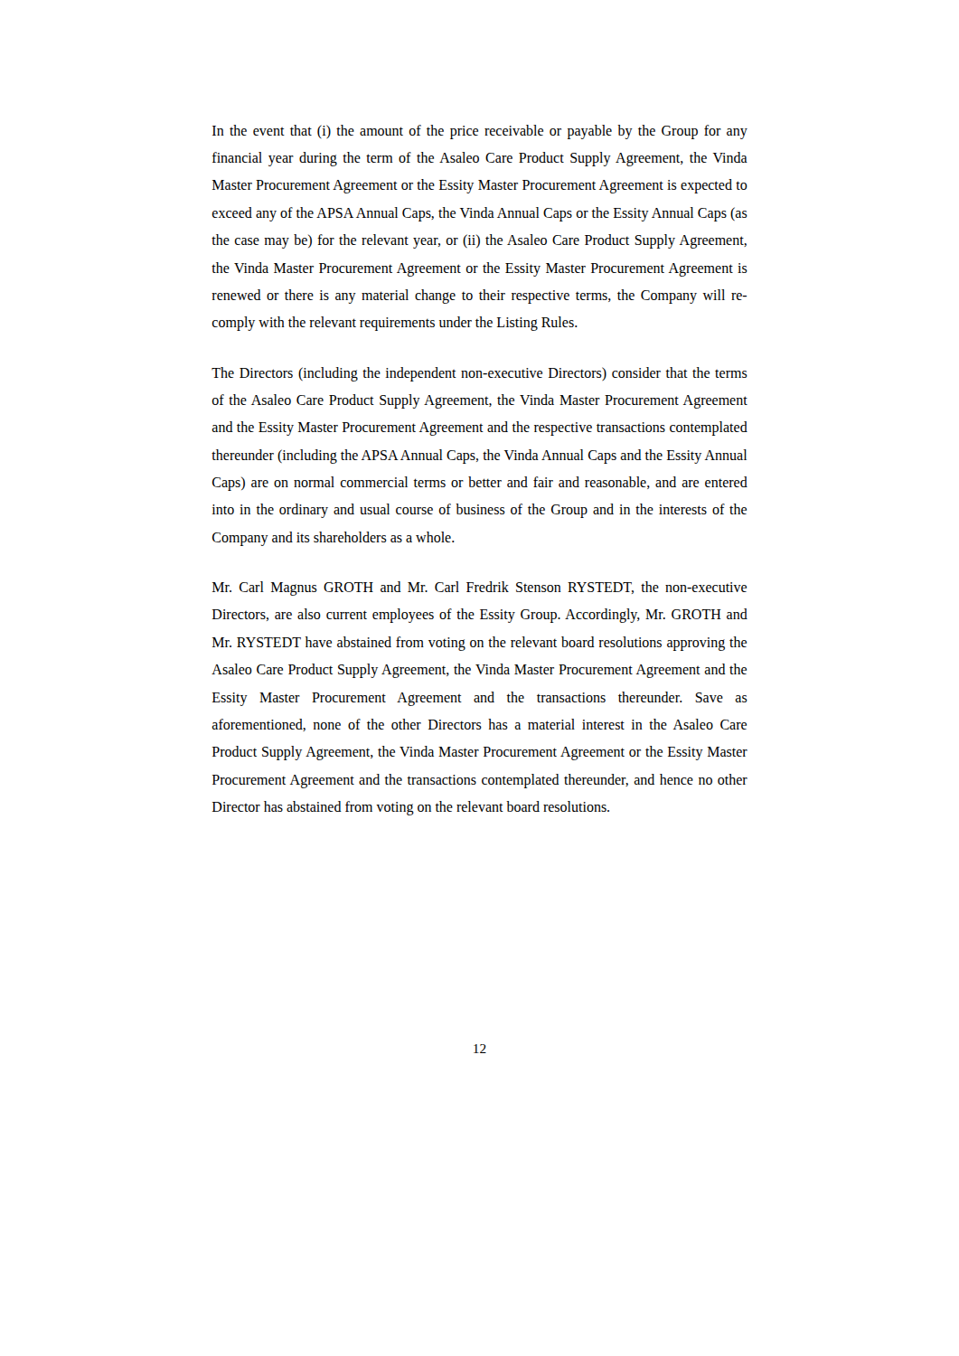In the event that (i) the amount of the price receivable or payable by the Group for any financial year during the term of the Asaleo Care Product Supply Agreement, the Vinda Master Procurement Agreement or the Essity Master Procurement Agreement is expected to exceed any of the APSA Annual Caps, the Vinda Annual Caps or the Essity Annual Caps (as the case may be) for the relevant year, or (ii) the Asaleo Care Product Supply Agreement, the Vinda Master Procurement Agreement or the Essity Master Procurement Agreement is renewed or there is any material change to their respective terms, the Company will re-comply with the relevant requirements under the Listing Rules.
The Directors (including the independent non-executive Directors) consider that the terms of the Asaleo Care Product Supply Agreement, the Vinda Master Procurement Agreement and the Essity Master Procurement Agreement and the respective transactions contemplated thereunder (including the APSA Annual Caps, the Vinda Annual Caps and the Essity Annual Caps) are on normal commercial terms or better and fair and reasonable, and are entered into in the ordinary and usual course of business of the Group and in the interests of the Company and its shareholders as a whole.
Mr. Carl Magnus GROTH and Mr. Carl Fredrik Stenson RYSTEDT, the non-executive Directors, are also current employees of the Essity Group. Accordingly, Mr. GROTH and Mr. RYSTEDT have abstained from voting on the relevant board resolutions approving the Asaleo Care Product Supply Agreement, the Vinda Master Procurement Agreement and the Essity Master Procurement Agreement and the transactions thereunder. Save as aforementioned, none of the other Directors has a material interest in the Asaleo Care Product Supply Agreement, the Vinda Master Procurement Agreement or the Essity Master Procurement Agreement and the transactions contemplated thereunder, and hence no other Director has abstained from voting on the relevant board resolutions.
12